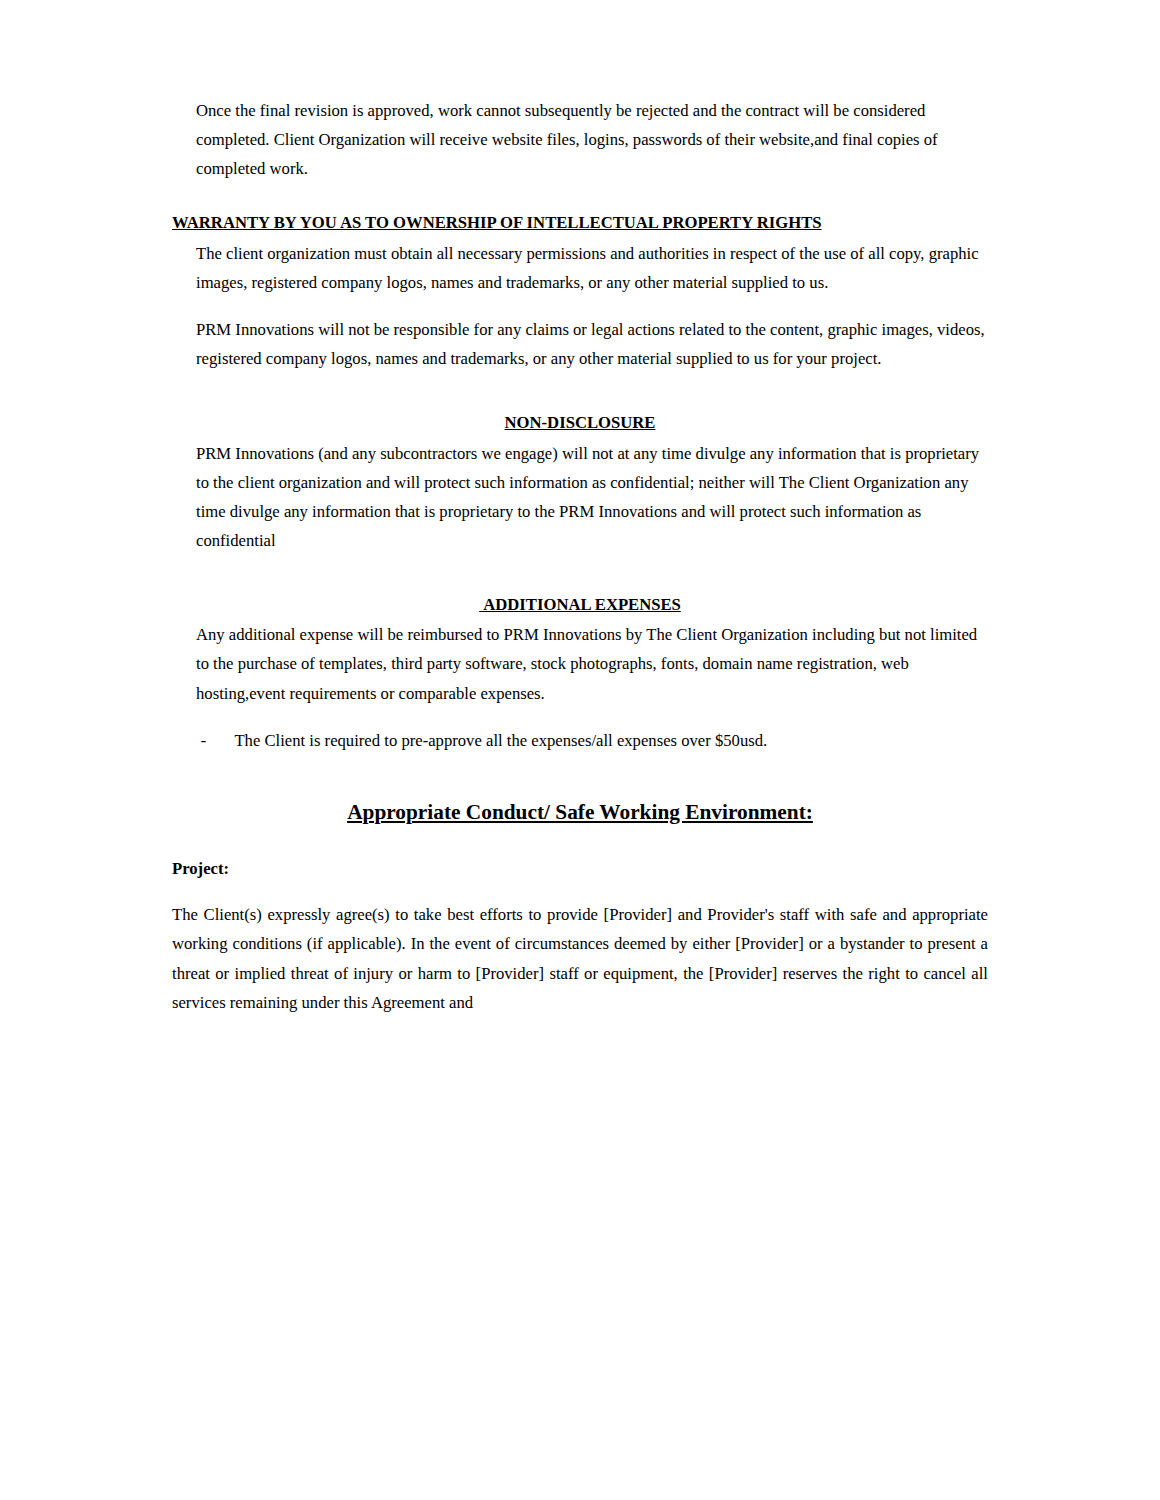Once the final revision is approved, work cannot subsequently be rejected and the contract will be considered completed. Client Organization will receive website files, logins, passwords of their website,and final copies of completed work.
WARRANTY BY YOU AS TO OWNERSHIP OF INTELLECTUAL PROPERTY RIGHTS
The client organization must obtain all necessary permissions and authorities in respect of the use of all copy, graphic images, registered company logos, names and trademarks, or any other material supplied to us.
PRM Innovations will not be responsible for any claims or legal actions related to the content, graphic images, videos, registered company logos, names and trademarks, or any other material supplied to us for your project.
NON-DISCLOSURE
PRM Innovations (and any subcontractors we engage) will not at any time divulge any information that is proprietary to the client organization and will protect such information as confidential; neither will The Client Organization any time divulge any information that is proprietary to the PRM Innovations and will protect such information as confidential
ADDITIONAL EXPENSES
Any additional expense will be reimbursed to PRM Innovations by The Client Organization including but not limited to the purchase of templates, third party software, stock photographs, fonts, domain name registration, web hosting,event requirements or comparable expenses.
The Client is required to pre-approve all the expenses/all expenses over $50usd.
Appropriate Conduct/ Safe Working Environment:
Project:
The Client(s) expressly agree(s) to take best efforts to provide [Provider] and Provider's staff with safe and appropriate working conditions (if applicable). In the event of circumstances deemed by either [Provider] or a bystander to present a threat or implied threat of injury or harm to [Provider] staff or equipment, the [Provider] reserves the right to cancel all services remaining under this Agreement and